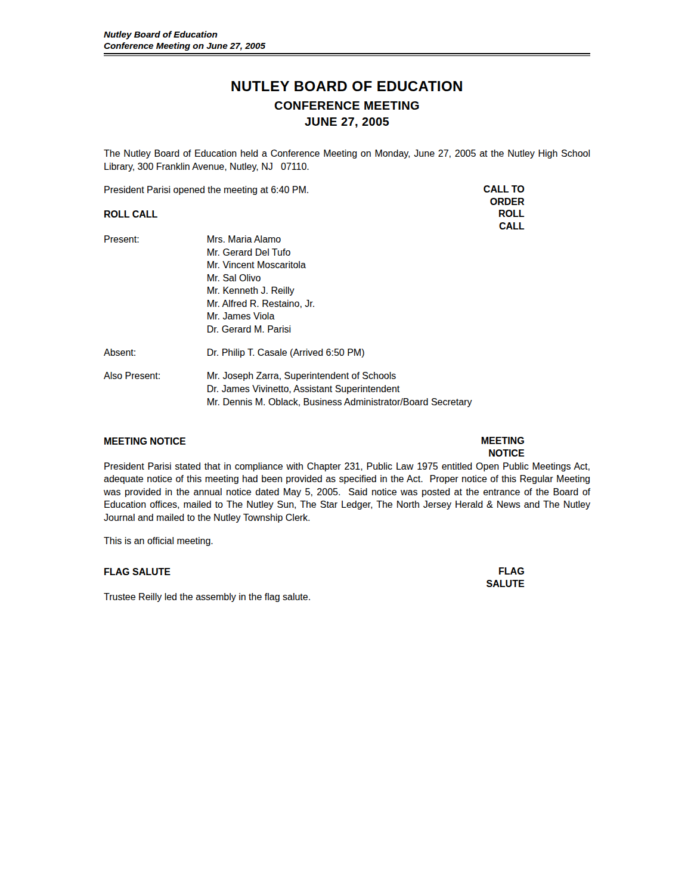Nutley Board of Education
Conference Meeting on June 27, 2005
NUTLEY BOARD OF EDUCATION
CONFERENCE MEETING
JUNE 27, 2005
The Nutley Board of Education held a Conference Meeting on Monday, June 27, 2005 at the Nutley High School Library, 300 Franklin Avenue, Nutley, NJ 07110.
President Parisi opened the meeting at 6:40 PM.
Call to
Order
Roll Call
Roll
Call
| Present: | Mrs. Maria Alamo Mr. Gerard Del Tufo Mr. Vincent Moscaritola Mr. Sal Olivo Mr. Kenneth J. Reilly Mr. Alfred R. Restaino, Jr. Mr. James Viola Dr. Gerard M. Parisi |
| Absent: | Dr. Philip T. Casale (Arrived 6:50 PM) |
| Also Present: | Mr. Joseph Zarra, Superintendent of Schools Dr. James Vivinetto, Assistant Superintendent Mr. Dennis M. Oblack, Business Administrator/Board Secretary |
Meeting Notice
Meeting
Notice
President Parisi stated that in compliance with Chapter 231, Public Law 1975 entitled Open Public Meetings Act, adequate notice of this meeting had been provided as specified in the Act. Proper notice of this Regular Meeting was provided in the annual notice dated May 5, 2005. Said notice was posted at the entrance of the Board of Education offices, mailed to The Nutley Sun, The Star Ledger, The North Jersey Herald & News and The Nutley Journal and mailed to the Nutley Township Clerk.
This is an official meeting.
Flag Salute
Flag
Salute
Trustee Reilly led the assembly in the flag salute.